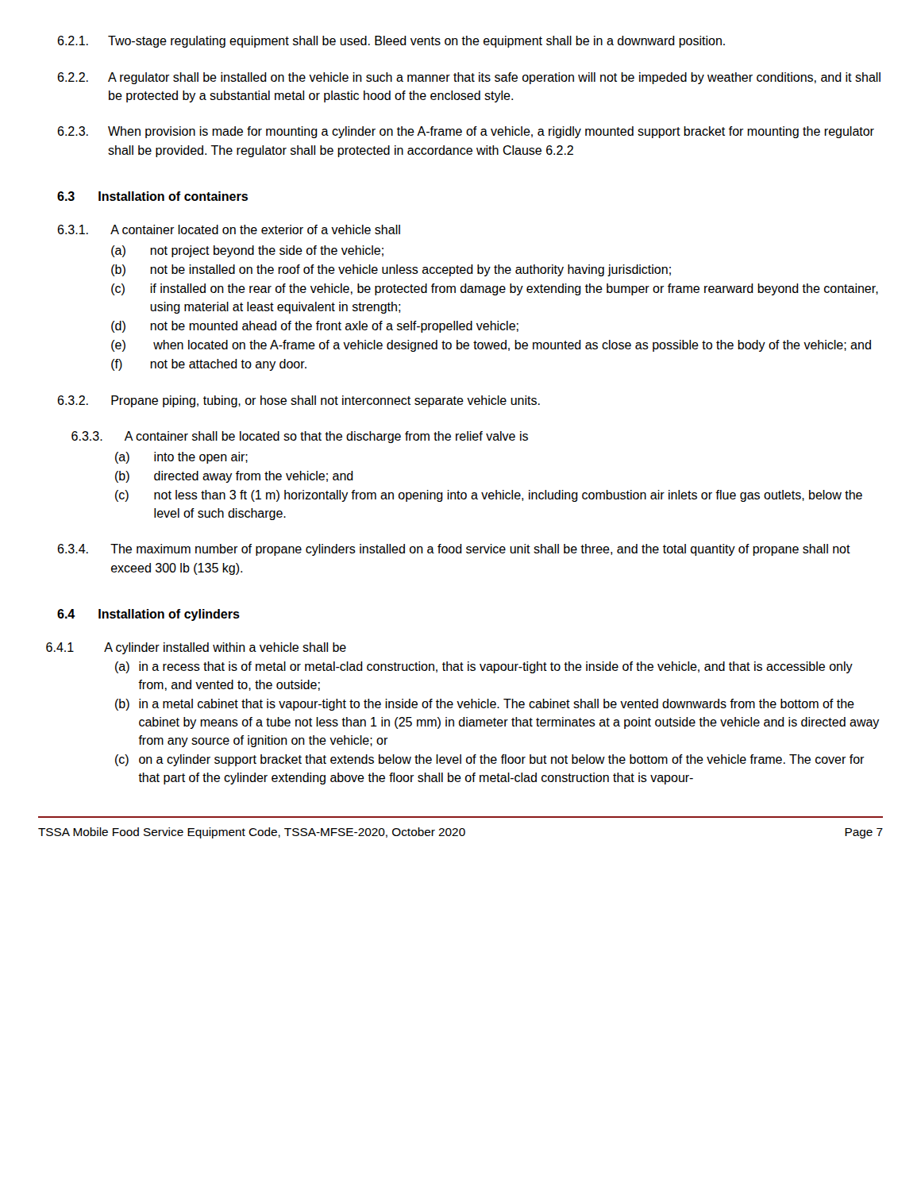6.2.1.
Two-stage regulating equipment shall be used. Bleed vents on the equipment shall be in a downward position.
6.2.2.
A regulator shall be installed on the vehicle in such a manner that its safe operation will not be impeded by weather conditions, and it shall be protected by a substantial metal or plastic hood of the enclosed style.
6.2.3.
When provision is made for mounting a cylinder on the A-frame of a vehicle, a rigidly mounted support bracket for mounting the regulator shall be provided. The regulator shall be protected in accordance with Clause 6.2.2
6.3 Installation of containers
6.3.1.
A container located on the exterior of a vehicle shall
(a) not project beyond the side of the vehicle;
(b) not be installed on the roof of the vehicle unless accepted by the authority having jurisdiction;
(c) if installed on the rear of the vehicle, be protected from damage by extending the bumper or frame rearward beyond the container, using material at least equivalent in strength;
(d) not be mounted ahead of the front axle of a self-propelled vehicle;
(e) when located on the A-frame of a vehicle designed to be towed, be mounted as close as possible to the body of the vehicle; and
(f) not be attached to any door.
6.3.2.
Propane piping, tubing, or hose shall not interconnect separate vehicle units.
6.3.3.
A container shall be located so that the discharge from the relief valve is
(a) into the open air;
(b) directed away from the vehicle; and
(c) not less than 3 ft (1 m) horizontally from an opening into a vehicle, including combustion air inlets or flue gas outlets, below the level of such discharge.
6.3.4.
The maximum number of propane cylinders installed on a food service unit shall be three, and the total quantity of propane shall not exceed 300 lb (135 kg).
6.4 Installation of cylinders
6.4.1
A cylinder installed within a vehicle shall be
(a) in a recess that is of metal or metal-clad construction, that is vapour-tight to the inside of the vehicle, and that is accessible only from, and vented to, the outside;
(b) in a metal cabinet that is vapour-tight to the inside of the vehicle. The cabinet shall be vented downwards from the bottom of the cabinet by means of a tube not less than 1 in (25 mm) in diameter that terminates at a point outside the vehicle and is directed away from any source of ignition on the vehicle; or
(c) on a cylinder support bracket that extends below the level of the floor but not below the bottom of the vehicle frame. The cover for that part of the cylinder extending above the floor shall be of metal-clad construction that is vapour-
TSSA Mobile Food Service Equipment Code, TSSA-MFSE-2020, October 2020 Page 7